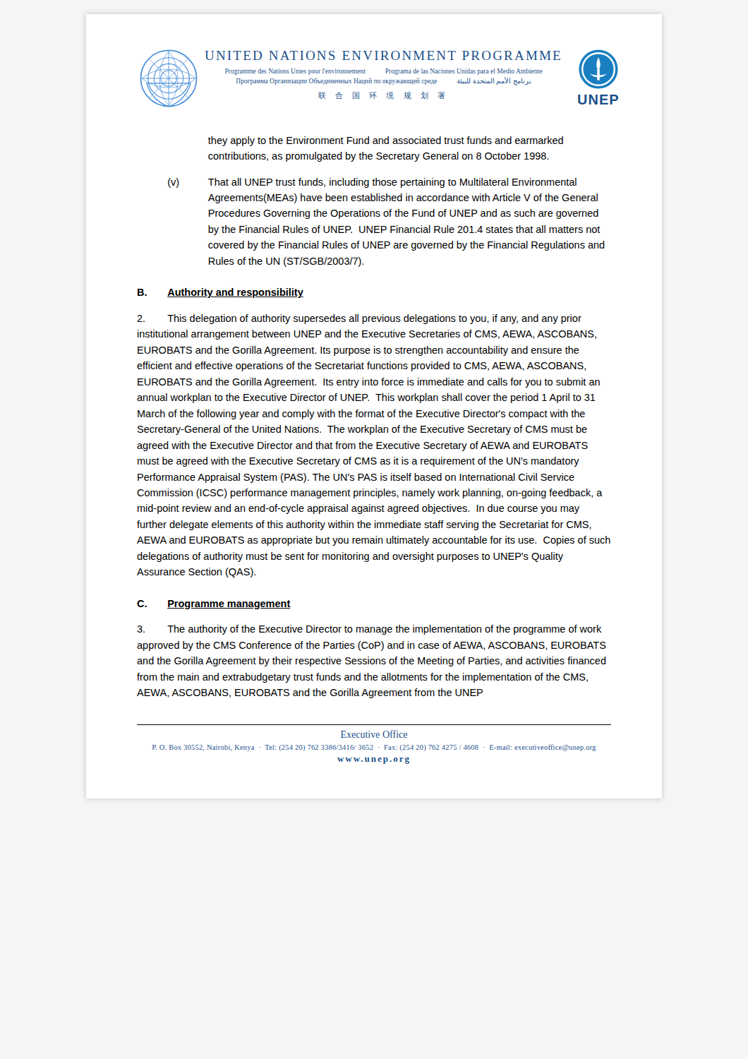UNITED NATIONS ENVIRONMENT PROGRAMME
Programme des Nations Unies pour l'environnement Programa de las Naciones Unidas para el Medio Ambiente
Программа Организации Объединенных Наций по окружающей среде برنامج الأمم المتحدة للبيئة
联 合 国 环 境 规 划 署
UNEP
they apply to the Environment Fund and associated trust funds and earmarked contributions, as promulgated by the Secretary General on 8 October 1998.
(v)
That all UNEP trust funds, including those pertaining to Multilateral Environmental Agreements(MEAs) have been established in accordance with Article V of the General Procedures Governing the Operations of the Fund of UNEP and as such are governed by the Financial Rules of UNEP. UNEP Financial Rule 201.4 states that all matters not covered by the Financial Rules of UNEP are governed by the Financial Regulations and Rules of the UN (ST/SGB/2003/7).
B. Authority and responsibility
2. This delegation of authority supersedes all previous delegations to you, if any, and any prior institutional arrangement between UNEP and the Executive Secretaries of CMS, AEWA, ASCOBANS, EUROBATS and the Gorilla Agreement. Its purpose is to strengthen accountability and ensure the efficient and effective operations of the Secretariat functions provided to CMS, AEWA, ASCOBANS, EUROBATS and the Gorilla Agreement. Its entry into force is immediate and calls for you to submit an annual workplan to the Executive Director of UNEP. This workplan shall cover the period 1 April to 31 March of the following year and comply with the format of the Executive Director's compact with the Secretary-General of the United Nations. The workplan of the Executive Secretary of CMS must be agreed with the Executive Director and that from the Executive Secretary of AEWA and EUROBATS must be agreed with the Executive Secretary of CMS as it is a requirement of the UN's mandatory Performance Appraisal System (PAS). The UN's PAS is itself based on International Civil Service Commission (ICSC) performance management principles, namely work planning, on-going feedback, a mid-point review and an end-of-cycle appraisal against agreed objectives. In due course you may further delegate elements of this authority within the immediate staff serving the Secretariat for CMS, AEWA and EUROBATS as appropriate but you remain ultimately accountable for its use. Copies of such delegations of authority must be sent for monitoring and oversight purposes to UNEP's Quality Assurance Section (QAS).
C. Programme management
3. The authority of the Executive Director to manage the implementation of the programme of work approved by the CMS Conference of the Parties (CoP) and in case of AEWA, ASCOBANS, EUROBATS and the Gorilla Agreement by their respective Sessions of the Meeting of Parties, and activities financed from the main and extrabudgetary trust funds and the allotments for the implementation of the CMS, AEWA, ASCOBANS, EUROBATS and the Gorilla Agreement from the UNEP
Executive Office
P. O. Box 30552, Nairobi, Kenya · Tel: (254 20) 762 3386/3416/ 3652 · Fax: (254 20) 762 4275 / 4608 · E-mail: executiveoffice@unep.org
www.unep.org